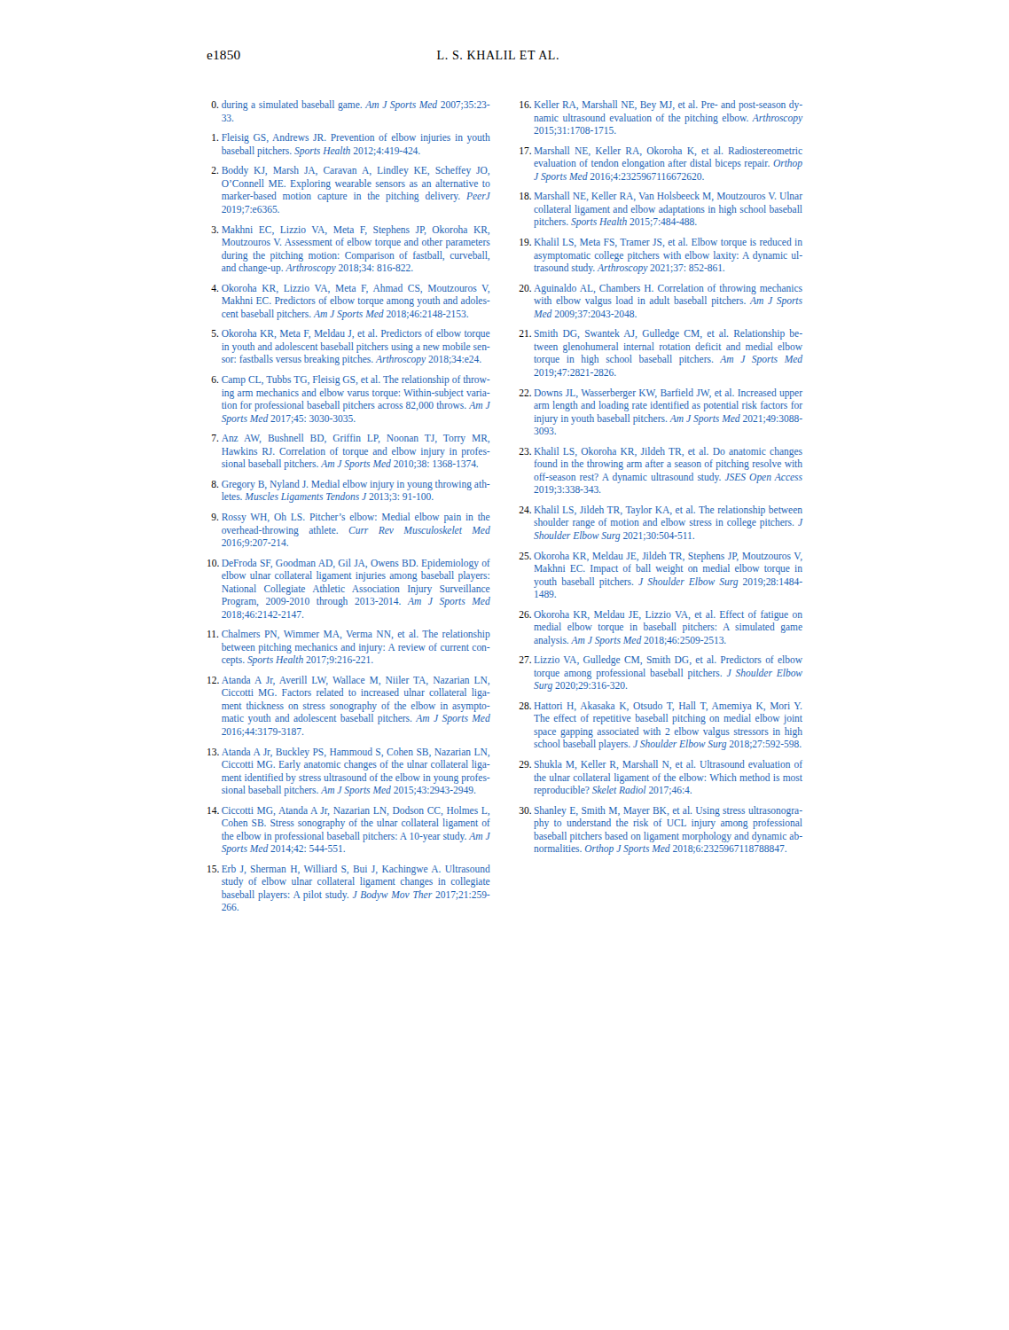e1850
L. S. KHALIL ET AL.
during a simulated baseball game. Am J Sports Med 2007;35:23-33.
Fleisig GS, Andrews JR. Prevention of elbow injuries in youth baseball pitchers. Sports Health 2012;4:419-424.
Boddy KJ, Marsh JA, Caravan A, Lindley KE, Scheffey JO, O’Connell ME. Exploring wearable sensors as an alternative to marker-based motion capture in the pitching delivery. PeerJ 2019;7:e6365.
Makhni EC, Lizzio VA, Meta F, Stephens JP, Okoroha KR, Moutzouros V. Assessment of elbow torque and other parameters during the pitching motion: Comparison of fastball, curveball, and change-up. Arthroscopy 2018;34: 816-822.
Okoroha KR, Lizzio VA, Meta F, Ahmad CS, Moutzouros V, Makhni EC. Predictors of elbow torque among youth and adolescent baseball pitchers. Am J Sports Med 2018;46:2148-2153.
Okoroha KR, Meta F, Meldau J, et al. Predictors of elbow torque in youth and adolescent baseball pitchers using a new mobile sensor: fastballs versus breaking pitches. Arthroscopy 2018;34:e24.
Camp CL, Tubbs TG, Fleisig GS, et al. The relationship of throwing arm mechanics and elbow varus torque: Within-subject variation for professional baseball pitchers across 82,000 throws. Am J Sports Med 2017;45: 3030-3035.
Anz AW, Bushnell BD, Griffin LP, Noonan TJ, Torry MR, Hawkins RJ. Correlation of torque and elbow injury in professional baseball pitchers. Am J Sports Med 2010;38: 1368-1374.
Gregory B, Nyland J. Medial elbow injury in young throwing athletes. Muscles Ligaments Tendons J 2013;3: 91-100.
Rossy WH, Oh LS. Pitcher’s elbow: Medial elbow pain in the overhead-throwing athlete. Curr Rev Musculoskelet Med 2016;9:207-214.
DeFroda SF, Goodman AD, Gil JA, Owens BD. Epidemiology of elbow ulnar collateral ligament injuries among baseball players: National Collegiate Athletic Association Injury Surveillance Program, 2009-2010 through 2013-2014. Am J Sports Med 2018;46:2142-2147.
Chalmers PN, Wimmer MA, Verma NN, et al. The relationship between pitching mechanics and injury: A review of current concepts. Sports Health 2017;9:216-221.
Atanda A Jr, Averill LW, Wallace M, Niiler TA, Nazarian LN, Ciccotti MG. Factors related to increased ulnar collateral ligament thickness on stress sonography of the elbow in asymptomatic youth and adolescent baseball pitchers. Am J Sports Med 2016;44:3179-3187.
Atanda A Jr, Buckley PS, Hammoud S, Cohen SB, Nazarian LN, Ciccotti MG. Early anatomic changes of the ulnar collateral ligament identified by stress ultrasound of the elbow in young professional baseball pitchers. Am J Sports Med 2015;43:2943-2949.
Ciccotti MG, Atanda A Jr, Nazarian LN, Dodson CC, Holmes L, Cohen SB. Stress sonography of the ulnar collateral ligament of the elbow in professional baseball pitchers: A 10-year study. Am J Sports Med 2014;42: 544-551.
Erb J, Sherman H, Williard S, Bui J, Kachingwe A. Ultrasound study of elbow ulnar collateral ligament changes in collegiate baseball players: A pilot study. J Bodyw Mov Ther 2017;21:259-266.
Keller RA, Marshall NE, Bey MJ, et al. Pre- and post-season dynamic ultrasound evaluation of the pitching elbow. Arthroscopy 2015;31:1708-1715.
Marshall NE, Keller RA, Okoroha K, et al. Radiostereometric evaluation of tendon elongation after distal biceps repair. Orthop J Sports Med 2016;4:2325967116672620.
Marshall NE, Keller RA, Van Holsbeeck M, Moutzouros V. Ulnar collateral ligament and elbow adaptations in high school baseball pitchers. Sports Health 2015;7:484-488.
Khalil LS, Meta FS, Tramer JS, et al. Elbow torque is reduced in asymptomatic college pitchers with elbow laxity: A dynamic ultrasound study. Arthroscopy 2021;37: 852-861.
Aguinaldo AL, Chambers H. Correlation of throwing mechanics with elbow valgus load in adult baseball pitchers. Am J Sports Med 2009;37:2043-2048.
Smith DG, Swantek AJ, Gulledge CM, et al. Relationship between glenohumeral internal rotation deficit and medial elbow torque in high school baseball pitchers. Am J Sports Med 2019;47:2821-2826.
Downs JL, Wasserberger KW, Barfield JW, et al. Increased upper arm length and loading rate identified as potential risk factors for injury in youth baseball pitchers. Am J Sports Med 2021;49:3088-3093.
Khalil LS, Okoroha KR, Jildeh TR, et al. Do anatomic changes found in the throwing arm after a season of pitching resolve with off-season rest? A dynamic ultrasound study. JSES Open Access 2019;3:338-343.
Khalil LS, Jildeh TR, Taylor KA, et al. The relationship between shoulder range of motion and elbow stress in college pitchers. J Shoulder Elbow Surg 2021;30:504-511.
Okoroha KR, Meldau JE, Jildeh TR, Stephens JP, Moutzouros V, Makhni EC. Impact of ball weight on medial elbow torque in youth baseball pitchers. J Shoulder Elbow Surg 2019;28:1484-1489.
Okoroha KR, Meldau JE, Lizzio VA, et al. Effect of fatigue on medial elbow torque in baseball pitchers: A simulated game analysis. Am J Sports Med 2018;46:2509-2513.
Lizzio VA, Gulledge CM, Smith DG, et al. Predictors of elbow torque among professional baseball pitchers. J Shoulder Elbow Surg 2020;29:316-320.
Hattori H, Akasaka K, Otsudo T, Hall T, Amemiya K, Mori Y. The effect of repetitive baseball pitching on medial elbow joint space gapping associated with 2 elbow valgus stressors in high school baseball players. J Shoulder Elbow Surg 2018;27:592-598.
Shukla M, Keller R, Marshall N, et al. Ultrasound evaluation of the ulnar collateral ligament of the elbow: Which method is most reproducible? Skelet Radiol 2017;46:4.
Shanley E, Smith M, Mayer BK, et al. Using stress ultrasonography to understand the risk of UCL injury among professional baseball pitchers based on ligament morphology and dynamic abnormalities. Orthop J Sports Med 2018;6:2325967118788847.